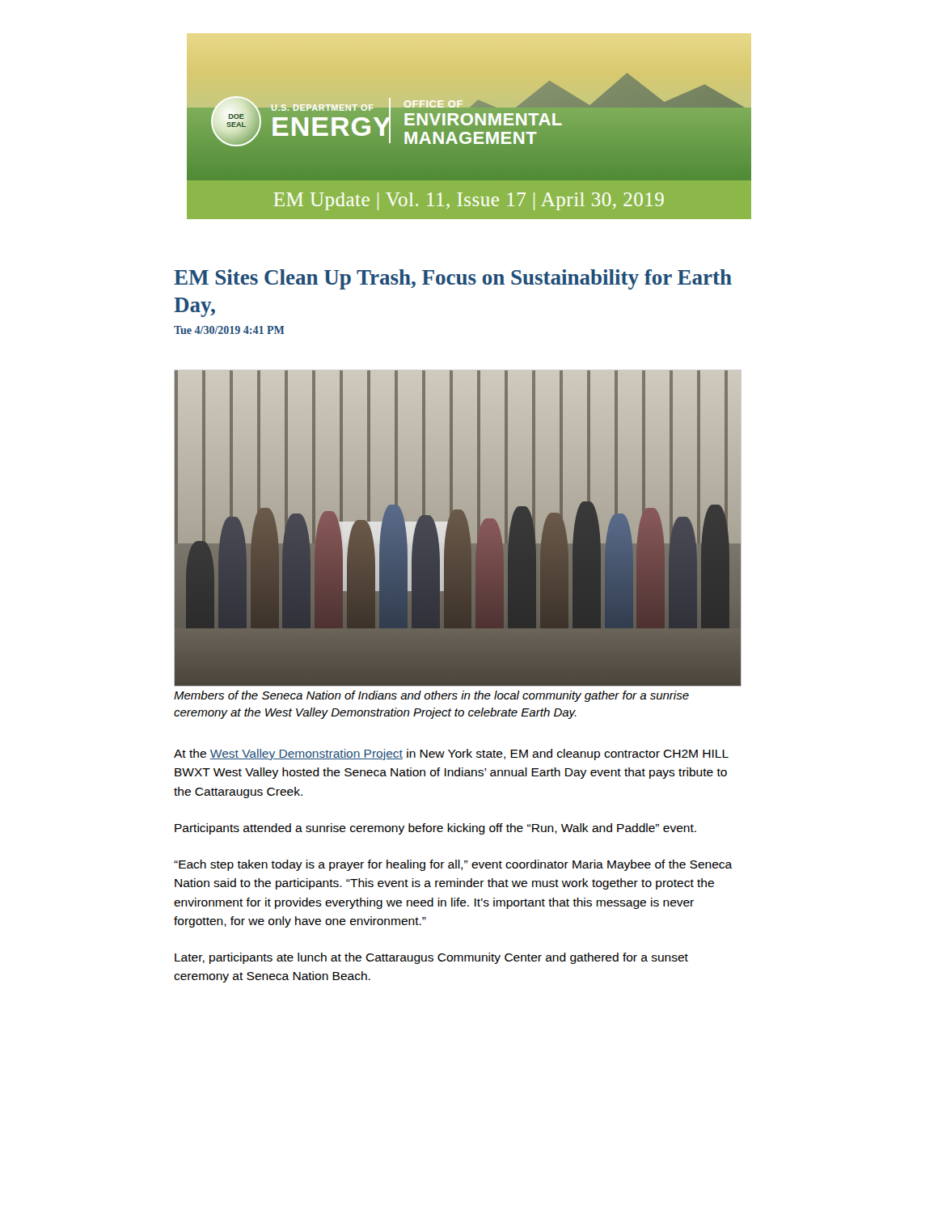DOE
SEAL
U.S. Department of
ENERGY
Office of
Environmental
Management
EM Update | Vol. 11, Issue 17 | April 30, 2019
EM Sites Clean Up Trash, Focus on Sustainability for Earth Day,
Tue 4/30/2019 4:41 PM
Members of the Seneca Nation of Indians and others in the local community gather for a sunrise ceremony at the West Valley Demonstration Project to celebrate Earth Day.
At the West Valley Demonstration Project in New York state, EM and cleanup contractor CH2M HILL BWXT West Valley hosted the Seneca Nation of Indians’ annual Earth Day event that pays tribute to the Cattaraugus Creek.
Participants attended a sunrise ceremony before kicking off the “Run, Walk and Paddle” event.
“Each step taken today is a prayer for healing for all,” event coordinator Maria Maybee of the Seneca Nation said to the participants. “This event is a reminder that we must work together to protect the environment for it provides everything we need in life. It’s important that this message is never forgotten, for we only have one environment.”
Later, participants ate lunch at the Cattaraugus Community Center and gathered for a sunset ceremony at Seneca Nation Beach.